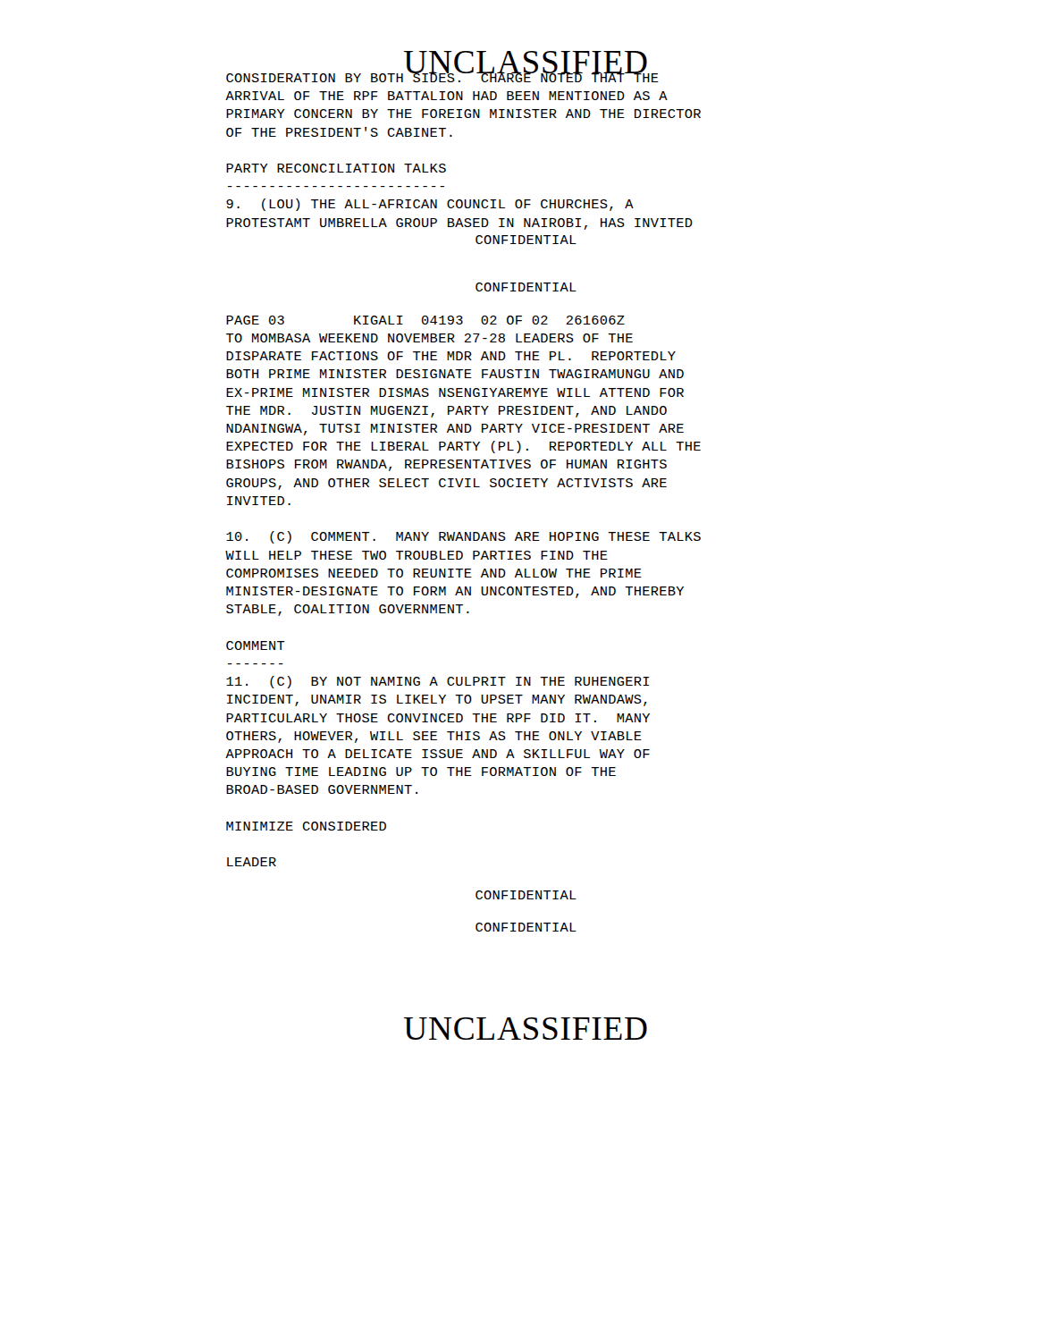UNCLASSIFIED
CONSIDERATION BY BOTH SIDES.  CHARGE NOTED THAT THE
ARRIVAL OF THE RPF BATTALION HAD BEEN MENTIONED AS A
PRIMARY CONCERN BY THE FOREIGN MINISTER AND THE DIRECTOR
OF THE PRESIDENT'S CABINET.

PARTY RECONCILIATION TALKS
--------------------------
9.  (LOU) THE ALL-AFRICAN COUNCIL OF CHURCHES, A
PROTESTAMT UMBRELLA GROUP BASED IN NAIROBI, HAS INVITED
CONFIDENTIAL
CONFIDENTIAL
PAGE 03        KIGALI  04193  02 OF 02  261606Z
TO MOMBASA WEEKEND NOVEMBER 27-28 LEADERS OF THE
DISPARATE FACTIONS OF THE MDR AND THE PL.  REPORTEDLY
BOTH PRIME MINISTER DESIGNATE FAUSTIN TWAGIRAMUNGU AND
EX-PRIME MINISTER DISMAS NSENGIYAREMYE WILL ATTEND FOR
THE MDR.  JUSTIN MUGENZI, PARTY PRESIDENT, AND LANDO
NDANINGWA, TUTSI MINISTER AND PARTY VICE-PRESIDENT ARE
EXPECTED FOR THE LIBERAL PARTY (PL).  REPORTEDLY ALL THE
BISHOPS FROM RWANDA, REPRESENTATIVES OF HUMAN RIGHTS
GROUPS, AND OTHER SELECT CIVIL SOCIETY ACTIVISTS ARE
INVITED.

10.  (C)  COMMENT.  MANY RWANDANS ARE HOPING THESE TALKS
WILL HELP THESE TWO TROUBLED PARTIES FIND THE
COMPROMISES NEEDED TO REUNITE AND ALLOW THE PRIME
MINISTER-DESIGNATE TO FORM AN UNCONTESTED, AND THEREBY
STABLE, COALITION GOVERNMENT.

COMMENT
-------
11.  (C)  BY NOT NAMING A CULPRIT IN THE RUHENGERI
INCIDENT, UNAMIR IS LIKELY TO UPSET MANY RWANDAWS,
PARTICULARLY THOSE CONVINCED THE RPF DID IT.  MANY
OTHERS, HOWEVER, WILL SEE THIS AS THE ONLY VIABLE
APPROACH TO A DELICATE ISSUE AND A SKILLFUL WAY OF
BUYING TIME LEADING UP TO THE FORMATION OF THE
BROAD-BASED GOVERNMENT.

MINIMIZE CONSIDERED

LEADER
CONFIDENTIAL
CONFIDENTIAL
UNCLASSIFIED